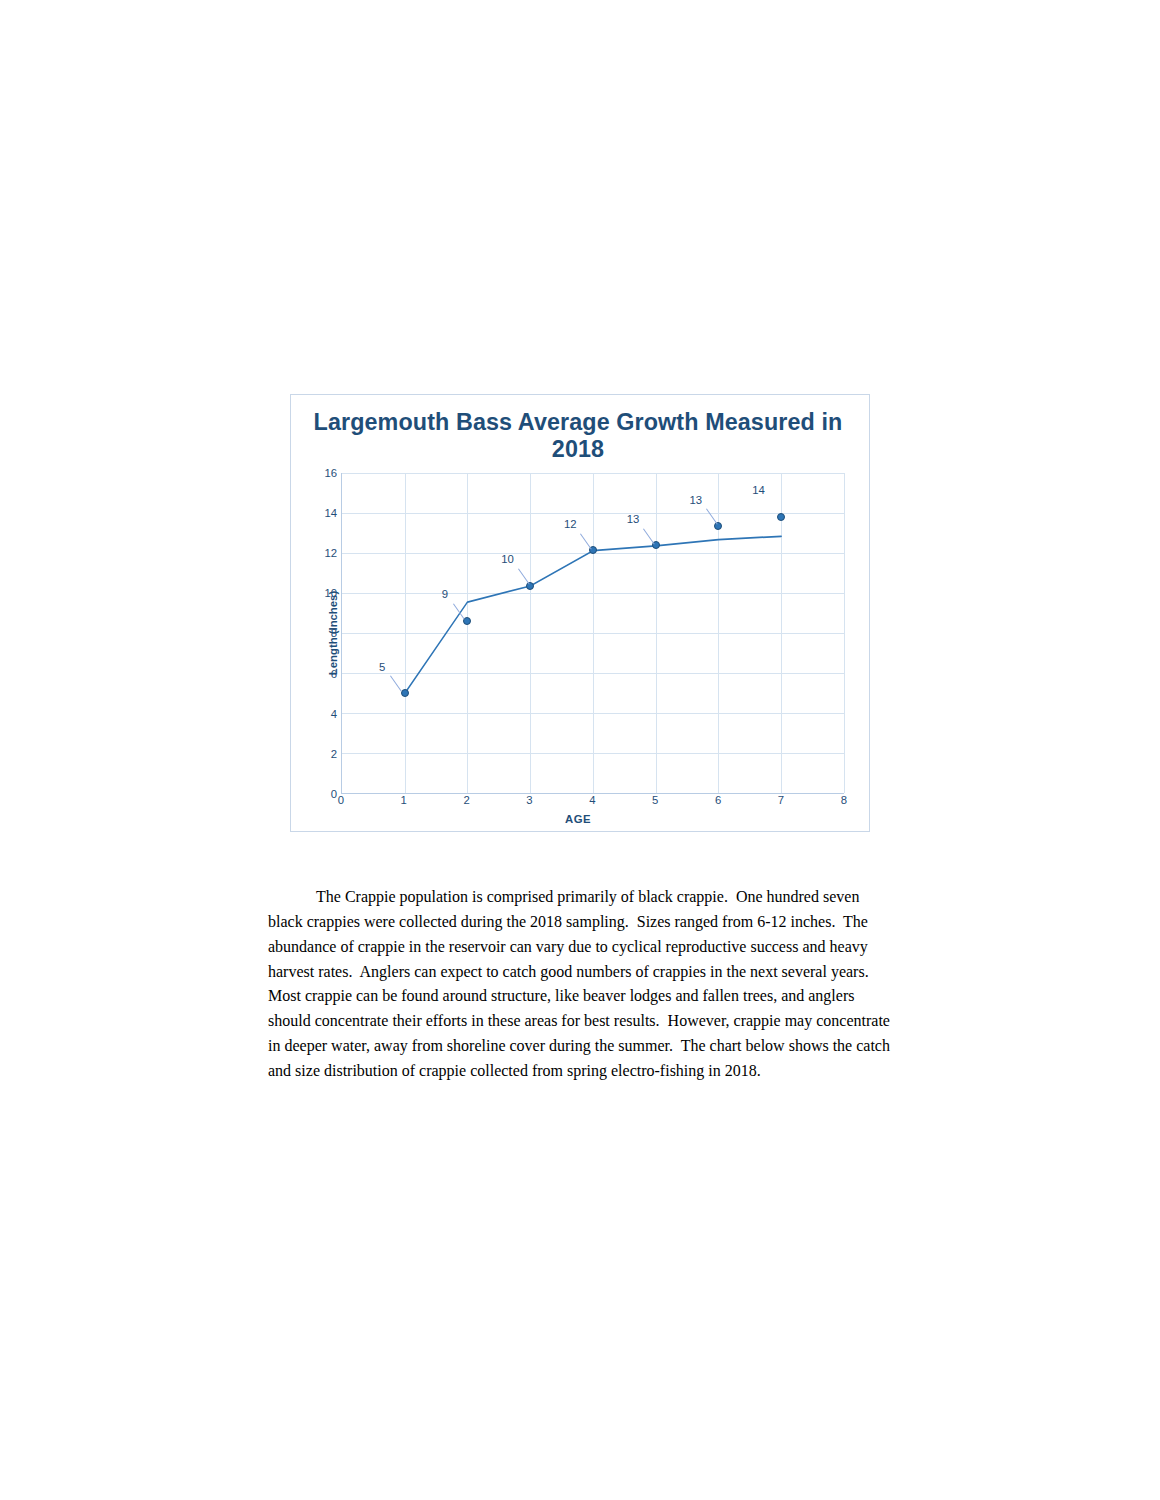Largemouth Bass Average Growth Measured in 2018
Length (Inches)
16 14 12 10 8 6 4 2 0
5
9
10
12
13
13
14
0 1 2 3 4 5 6 7 8
AGE
The Crappie population is comprised primarily of black crappie. One hundred seven black crappies were collected during the 2018 sampling. Sizes ranged from 6-12 inches. The abundance of crappie in the reservoir can vary due to cyclical reproductive success and heavy harvest rates. Anglers can expect to catch good numbers of crappies in the next several years. Most crappie can be found around structure, like beaver lodges and fallen trees, and anglers should concentrate their efforts in these areas for best results. However, crappie may concentrate in deeper water, away from shoreline cover during the summer. The chart below shows the catch and size distribution of crappie collected from spring electro-fishing in 2018.